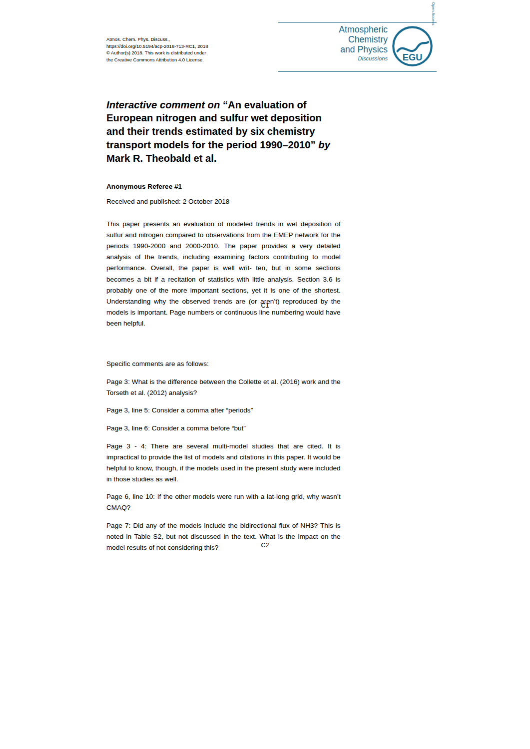Atmos. Chem. Phys. Discuss.,
https://doi.org/10.5194/acp-2018-713-RC1, 2018
© Author(s) 2018. This work is distributed under
the Creative Commons Attribution 4.0 License.
Open Access
Atmospheric
Chemistry
and Physics
Discussions
EGU
Interactive comment on “An evaluation of European nitrogen and sulfur wet deposition and their trends estimated by six chemistry transport models for the period 1990–2010” by
Mark R. Theobald et al.
Anonymous Referee #1
Received and published: 2 October 2018
This paper presents an evaluation of modeled trends in wet deposition of sulfur and nitrogen compared to observations from the EMEP network for the periods 1990-2000 and 2000-2010. The paper provides a very detailed analysis of the trends, including examining factors contributing to model performance. Overall, the paper is well writ- ten, but in some sections becomes a bit if a recitation of statistics with little analysis. Section 3.6 is probably one of the more important sections, yet it is one of the shortest. Understanding why the observed trends are (or aren’t) reproduced by the models is important. Page numbers or continuous line numbering would have been helpful.
C1
Specific comments are as follows:
Page 3: What is the difference between the Collette et al. (2016) work and the Torseth et al. (2012) analysis?
Page 3, line 5: Consider a comma after “periods”
Page 3, line 6: Consider a comma before “but”
Page 3 - 4: There are several multi-model studies that are cited. It is impractical to provide the list of models and citations in this paper. It would be helpful to know, though, if the models used in the present study were included in those studies as well.
Page 6, line 10: If the other models were run with a lat-long grid, why wasn’t CMAQ?
Page 7: Did any of the models include the bidirectional flux of NH3? This is noted in Table S2, but not discussed in the text. What is the impact on the model results of not considering this?
Page 7, line 7: Organic species were included in the modeled estimates of wet depo- sition. Are they included in the measurements? What about NO, NO2 and N2O5?
Page 7, line 13: Doesn’t the CMAQ model provide information to distinguish sea-salt sulfate?
Page 7, line 20: consider rewording “network data of”
Page 8, line 13: Note that these criteria were developed for atmospheric concentrations and not deposition values.
Page 8, line 17-18: Clarify what the observed and modelled trends are for on line 17 and what trends on line 18 are more difficult to evaluate compared to annual wet deposition.
Page 8, lines 20-23: suggest splitting the sentence at “then” on line 20.
Page 8, line 21: “were” should be “was” as it refers to magnitude
C2